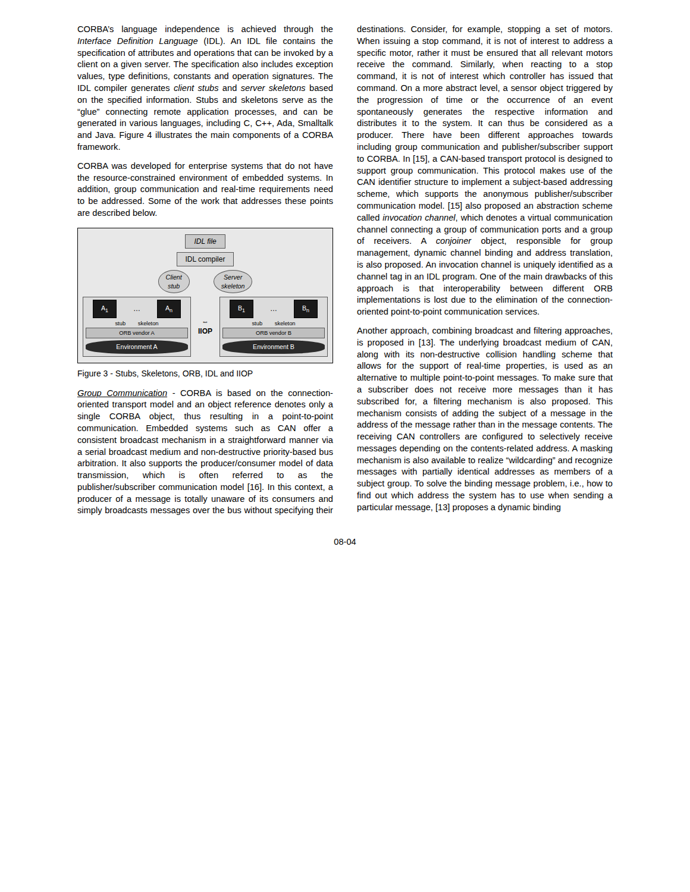CORBA’s language independence is achieved through the Interface Definition Language (IDL). An IDL file contains the specification of attributes and operations that can be invoked by a client on a given server. The specification also includes exception values, type definitions, constants and operation signatures. The IDL compiler generates client stubs and server skeletons based on the specified information. Stubs and skeletons serve as the “glue” connecting remote application processes, and can be generated in various languages, including C, C++, Ada, Smalltalk and Java. Figure 4 illustrates the main components of a CORBA framework.
CORBA was developed for enterprise systems that do not have the resource-constrained environment of embedded systems. In addition, group communication and real-time requirements need to be addressed. Some of the work that addresses these points are described below.
IDL file
IDL compiler
Client
stub Server
skeleton
A1 … An
stub skeleton
ORB vendor A
Environment A
⇔
IIOP
B1 … Bn
stub skeleton
ORB vendor B
Environment B
Figure 3 - Stubs, Skeletons, ORB, IDL and IIOP
Group Communication - CORBA is based on the connection-oriented transport model and an object reference denotes only a single CORBA object, thus resulting in a point-to-point communication. Embedded systems such as CAN offer a consistent broadcast mechanism in a straightforward manner via a serial broadcast medium and non-destructive priority-based bus arbitration. It also supports the producer/consumer model of data transmission, which is often referred to as the publisher/subscriber communication model [16]. In this context, a producer of a message is totally unaware of its consumers and simply broadcasts messages over the bus without specifying their destinations. Consider, for example, stopping a set of motors. When issuing a stop command, it is not of interest to address a specific motor, rather it must be ensured that all relevant motors receive the command. Similarly, when reacting to a stop command, it is not of interest which controller has issued that command. On a more abstract level, a sensor object triggered by the progression of time or the occurrence of an event spontaneously generates the respective information and distributes it to the system. It can thus be considered as a producer. There have been different approaches towards including group communication and publisher/subscriber support to CORBA. In [15], a CAN-based transport protocol is designed to support group communication. This protocol makes use of the CAN identifier structure to implement a subject-based addressing scheme, which supports the anonymous publisher/subscriber communication model. [15] also proposed an abstraction scheme called invocation channel, which denotes a virtual communication channel connecting a group of communication ports and a group of receivers. A conjoiner object, responsible for group management, dynamic channel binding and address translation, is also proposed. An invocation channel is uniquely identified as a channel tag in an IDL program. One of the main drawbacks of this approach is that interoperability between different ORB implementations is lost due to the elimination of the connection-oriented point-to-point communication services.
Another approach, combining broadcast and filtering approaches, is proposed in [13]. The underlying broadcast medium of CAN, along with its non-destructive collision handling scheme that allows for the support of real-time properties, is used as an alternative to multiple point-to-point messages. To make sure that a subscriber does not receive more messages than it has subscribed for, a filtering mechanism is also proposed. This mechanism consists of adding the subject of a message in the address of the message rather than in the message contents. The receiving CAN controllers are configured to selectively receive messages depending on the contents-related address. A masking mechanism is also available to realize “wildcarding” and recognize messages with partially identical addresses as members of a subject group. To solve the binding message problem, i.e., how to find out which address the system has to use when sending a particular message, [13] proposes a dynamic binding
08-04